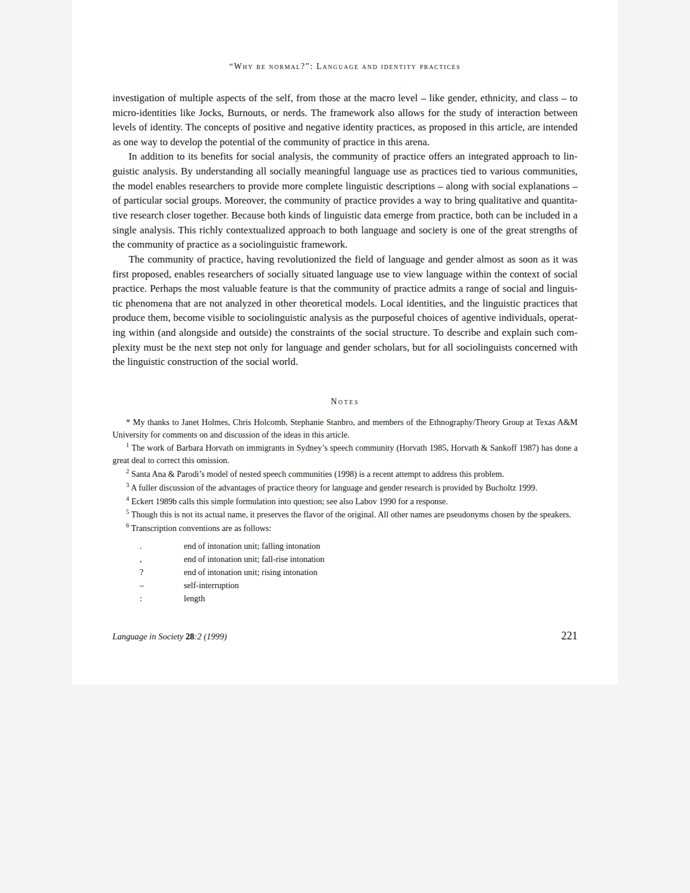“Why be normal?”: Language and identity practices
investigation of multiple aspects of the self, from those at the macro level – like gender, ethnicity, and class – to micro-identities like Jocks, Burnouts, or nerds. The framework also allows for the study of interaction between levels of identity. The concepts of positive and negative identity practices, as proposed in this article, are intended as one way to develop the potential of the community of practice in this arena.
In addition to its benefits for social analysis, the community of practice offers an integrated approach to linguistic analysis. By understanding all socially meaningful language use as practices tied to various communities, the model enables researchers to provide more complete linguistic descriptions – along with social explanations – of particular social groups. Moreover, the community of practice provides a way to bring qualitative and quantitative research closer together. Because both kinds of linguistic data emerge from practice, both can be included in a single analysis. This richly contextualized approach to both language and society is one of the great strengths of the community of practice as a sociolinguistic framework.
The community of practice, having revolutionized the field of language and gender almost as soon as it was first proposed, enables researchers of socially situated language use to view language within the context of social practice. Perhaps the most valuable feature is that the community of practice admits a range of social and linguistic phenomena that are not analyzed in other theoretical models. Local identities, and the linguistic practices that produce them, become visible to sociolinguistic analysis as the purposeful choices of agentive individuals, operating within (and alongside and outside) the constraints of the social structure. To describe and explain such complexity must be the next step not only for language and gender scholars, but for all sociolinguists concerned with the linguistic construction of the social world.
Notes
* My thanks to Janet Holmes, Chris Holcomb, Stephanie Stanbro, and members of the Ethnography/Theory Group at Texas A&M University for comments on and discussion of the ideas in this article.
1 The work of Barbara Horvath on immigrants in Sydney’s speech community (Horvath 1985, Horvath & Sankoff 1987) has done a great deal to correct this omission.
2 Santa Ana & Parodi’s model of nested speech communities (1998) is a recent attempt to address this problem.
3 A fuller discussion of the advantages of practice theory for language and gender research is provided by Bucholtz 1999.
4 Eckert 1989b calls this simple formulation into question; see also Labov 1990 for a response.
5 Though this is not its actual name, it preserves the flavor of the original. All other names are pseudonyms chosen by the speakers.
6 Transcription conventions are as follows:
| . | end of intonation unit; falling intonation |
| , | end of intonation unit; fall-rise intonation |
| ? | end of intonation unit; rising intonation |
| – | self-interruption |
| : | length |
Language in Society 28:2 (1999) 221